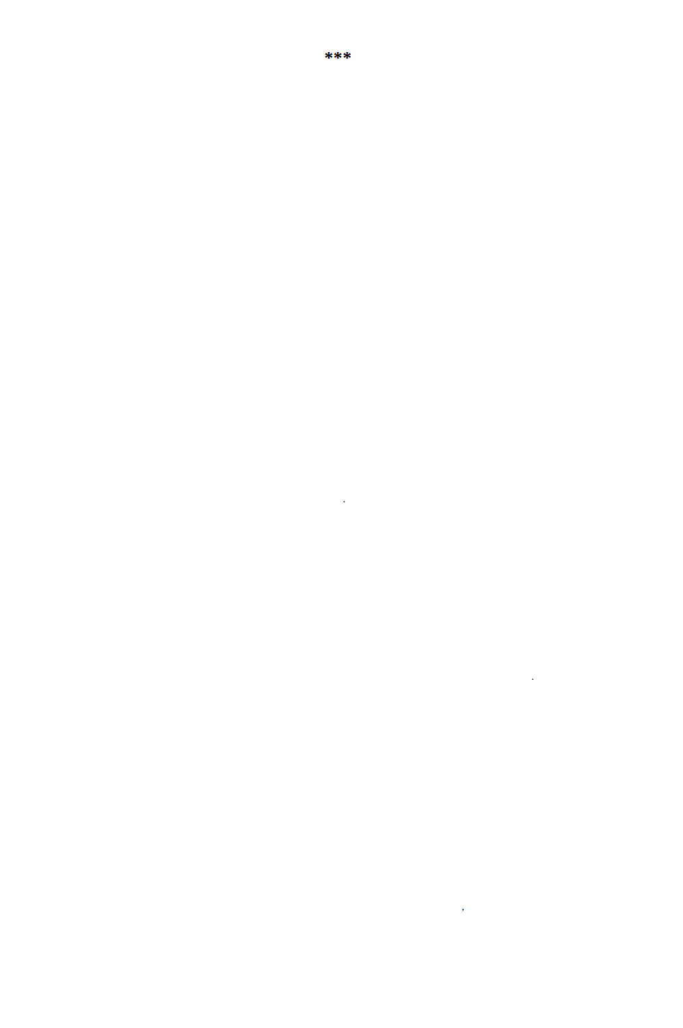***
.
.
,